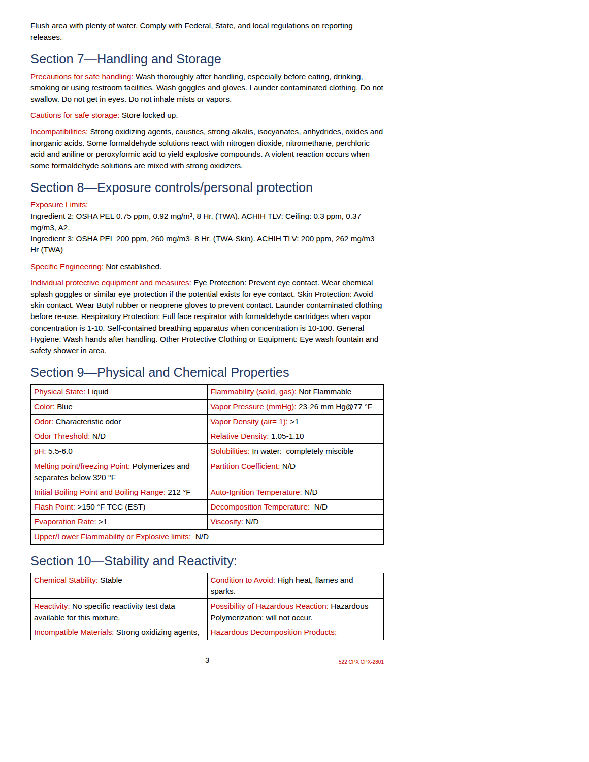Flush area with plenty of water. Comply with Federal, State, and local regulations on reporting releases.
Section 7—Handling and Storage
Precautions for safe handling: Wash thoroughly after handling, especially before eating, drinking, smoking or using restroom facilities. Wash goggles and gloves. Launder contaminated clothing. Do not swallow. Do not get in eyes. Do not inhale mists or vapors.
Cautions for safe storage: Store locked up.
Incompatibilities: Strong oxidizing agents, caustics, strong alkalis, isocyanates, anhydrides, oxides and inorganic acids. Some formaldehyde solutions react with nitrogen dioxide, nitromethane, perchloric acid and aniline or peroxyformic acid to yield explosive compounds. A violent reaction occurs when some formaldehyde solutions are mixed with strong oxidizers.
Section 8—Exposure controls/personal protection
Exposure Limits:
Ingredient 2: OSHA PEL 0.75 ppm, 0.92 mg/m³, 8 Hr. (TWA). ACHIH TLV: Ceiling: 0.3 ppm, 0.37 mg/m3, A2.
Ingredient 3: OSHA PEL 200 ppm, 260 mg/m3- 8 Hr. (TWA-Skin). ACHIH TLV: 200 ppm, 262 mg/m3 Hr (TWA)
Specific Engineering: Not established.
Individual protective equipment and measures: Eye Protection: Prevent eye contact. Wear chemical splash goggles or similar eye protection if the potential exists for eye contact. Skin Protection: Avoid skin contact. Wear Butyl rubber or neoprene gloves to prevent contact. Launder contaminated clothing before re-use. Respiratory Protection: Full face respirator with formaldehyde cartridges when vapor concentration is 1-10. Self-contained breathing apparatus when concentration is 10-100. General Hygiene: Wash hands after handling. Other Protective Clothing or Equipment: Eye wash fountain and safety shower in area.
Section 9—Physical and Chemical Properties
| Physical State: Liquid | Flammability (solid, gas): Not Flammable |
| Color: Blue | Vapor Pressure (mmHg): 23-26 mm Hg@77 °F |
| Odor: Characteristic odor | Vapor Density (air= 1): >1 |
| Odor Threshold: N/D | Relative Density: 1.05-1.10 |
| pH: 5.5-6.0 | Solubilities: In water: completely miscible |
| Melting point/freezing Point: Polymerizes and separates below 320 °F | Partition Coefficient: N/D |
| Initial Boiling Point and Boiling Range: 212 °F | Auto-Ignition Temperature: N/D |
| Flash Point: >150 °F TCC (EST) | Decomposition Temperature: N/D |
| Evaporation Rate: >1 | Viscosity: N/D |
| Upper/Lower Flammability or Explosive limits: N/D |
Section 10—Stability and Reactivity:
| Chemical Stability: Stable | Condition to Avoid: High heat, flames and sparks. |
| Reactivity: No specific reactivity test data available for this mixture. | Possibility of Hazardous Reaction: Hazardous Polymerization: will not occur. |
| Incompatible Materials: Strong oxidizing agents, | Hazardous Decomposition Products: |
3
522 CPX CPX-2801